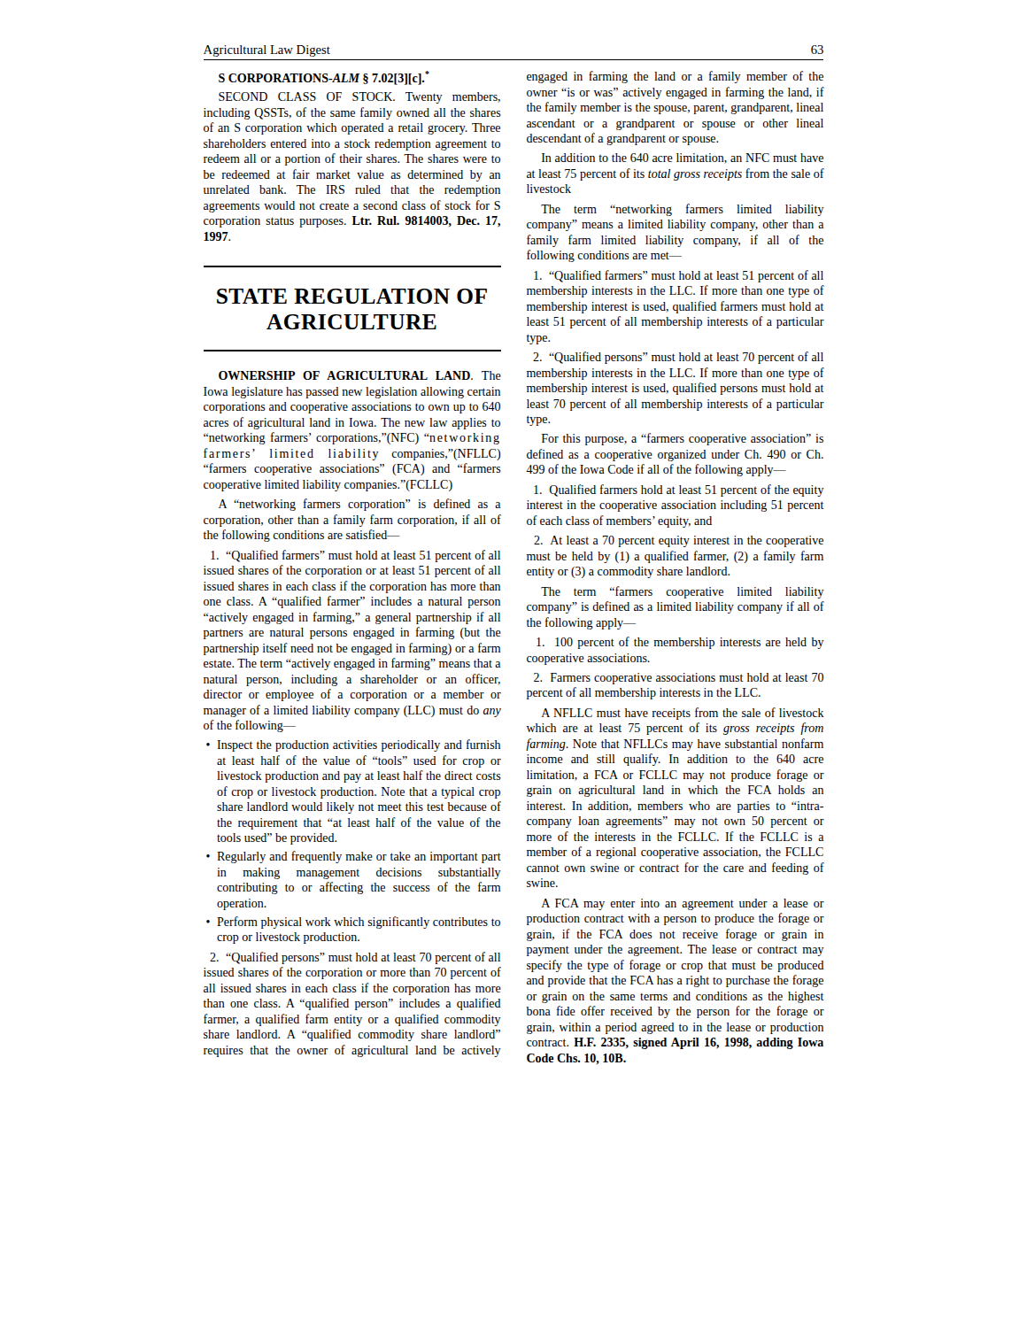Agricultural Law Digest 63
S CORPORATIONS-ALM § 7.02[3][c].*
SECOND CLASS OF STOCK. Twenty members, including QSSTs, of the same family owned all the shares of an S corporation which operated a retail grocery. Three shareholders entered into a stock redemption agreement to redeem all or a portion of their shares. The shares were to be redeemed at fair market value as determined by an unrelated bank. The IRS ruled that the redemption agreements would not create a second class of stock for S corporation status purposes. Ltr. Rul. 9814003, Dec. 17, 1997.
STATE REGULATION OF
AGRICULTURE
OWNERSHIP OF AGRICULTURAL LAND. The Iowa legislature has passed new legislation allowing certain corporations and cooperative associations to own up to 640 acres of agricultural land in Iowa. The new law applies to “networking farmers’ corporations,”(NFC) “networking farmers’ limited liability companies,”(NFLLC) “farmers cooperative associations” (FCA) and “farmers cooperative limited liability companies.”(FCLLC)
A “networking farmers corporation” is defined as a corporation, other than a family farm corporation, if all of the following conditions are satisfied—
1. “Qualified farmers” must hold at least 51 percent of all issued shares of the corporation or at least 51 percent of all issued shares in each class if the corporation has more than one class. A “qualified farmer” includes a natural person “actively engaged in farming,” a general partnership if all partners are natural persons engaged in farming (but the partnership itself need not be engaged in farming) or a farm estate. The term “actively engaged in farming” means that a natural person, including a shareholder or an officer, director or employee of a corporation or a member or manager of a limited liability company (LLC) must do any of the following—
Inspect the production activities periodically and furnish at least half of the value of “tools” used for crop or livestock production and pay at least half the direct costs of crop or livestock production. Note that a typical crop share landlord would likely not meet this test because of the requirement that “at least half of the value of the tools used” be provided.
Regularly and frequently make or take an important part in making management decisions substantially contributing to or affecting the success of the farm operation.
Perform physical work which significantly contributes to crop or livestock production.
2. “Qualified persons” must hold at least 70 percent of all issued shares of the corporation or more than 70 percent of all issued shares in each class if the corporation has more than one class. A “qualified person” includes a qualified farmer, a qualified farm entity or a qualified commodity share landlord. A “qualified commodity share landlord” requires that the owner of agricultural land be actively engaged in farming the land or a family member of the owner “is or was” actively engaged in farming the land, if the family member is the spouse, parent, grandparent, lineal ascendant or a grandparent or spouse or other lineal descendant of a grandparent or spouse.
In addition to the 640 acre limitation, an NFC must have at least 75 percent of its total gross receipts from the sale of livestock
The term “networking farmers limited liability company” means a limited liability company, other than a family farm limited liability company, if all of the following conditions are met—
1. “Qualified farmers” must hold at least 51 percent of all membership interests in the LLC. If more than one type of membership interest is used, qualified farmers must hold at least 51 percent of all membership interests of a particular type.
2. “Qualified persons” must hold at least 70 percent of all membership interests in the LLC. If more than one type of membership interest is used, qualified persons must hold at least 70 percent of all membership interests of a particular type.
For this purpose, a “farmers cooperative association” is defined as a cooperative organized under Ch. 490 or Ch. 499 of the Iowa Code if all of the following apply—
1. Qualified farmers hold at least 51 percent of the equity interest in the cooperative association including 51 percent of each class of members’ equity, and
2. At least a 70 percent equity interest in the cooperative must be held by (1) a qualified farmer, (2) a family farm entity or (3) a commodity share landlord.
The term “farmers cooperative limited liability company” is defined as a limited liability company if all of the following apply—
1. 100 percent of the membership interests are held by cooperative associations.
2. Farmers cooperative associations must hold at least 70 percent of all membership interests in the LLC.
A NFLLC must have receipts from the sale of livestock which are at least 75 percent of its gross receipts from farming. Note that NFLLCs may have substantial nonfarm income and still qualify. In addition to the 640 acre limitation, a FCA or FCLLC may not produce forage or grain on agricultural land in which the FCA holds an interest. In addition, members who are parties to “intra-company loan agreements” may not own 50 percent or more of the interests in the FCLLC. If the FCLLC is a member of a regional cooperative association, the FCLLC cannot own swine or contract for the care and feeding of swine.
A FCA may enter into an agreement under a lease or production contract with a person to produce the forage or grain, if the FCA does not receive forage or grain in payment under the agreement. The lease or contract may specify the type of forage or crop that must be produced and provide that the FCA has a right to purchase the forage or grain on the same terms and conditions as the highest bona fide offer received by the person for the forage or grain, within a period agreed to in the lease or production contract. H.F. 2335, signed April 16, 1998, adding Iowa Code Chs. 10, 10B.